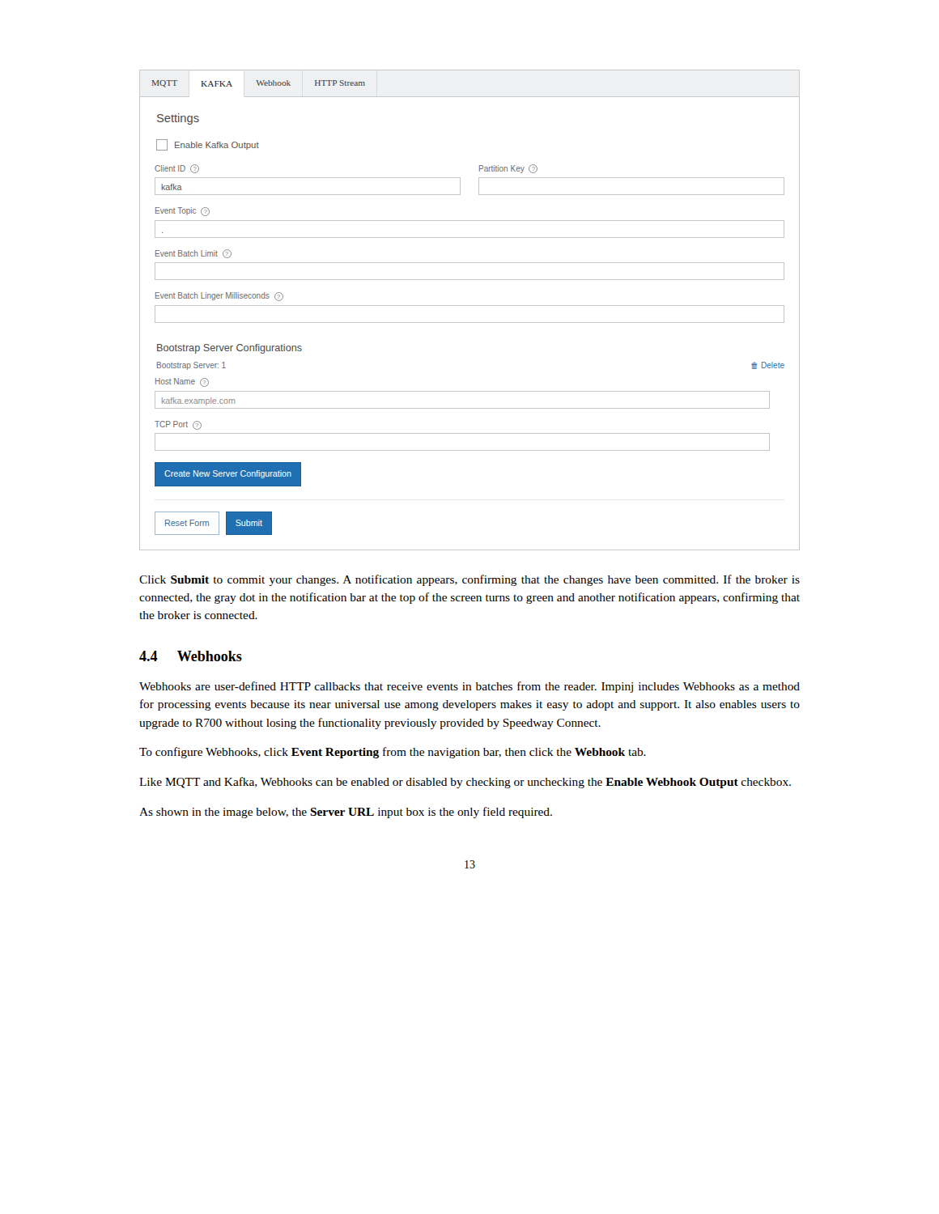MQTT
KAFKA
Webhook
HTTP Stream
Settings
Enable Kafka Output
Client ID ?
kafka
Partition Key ?
Event Topic ?
.
Event Batch Limit ?
Event Batch Linger Milliseconds ?
Bootstrap Server Configurations
Bootstrap Server: 1 🗑 Delete
Host Name ?
kafka.example.com
TCP Port ?
Create New Server Configuration
Reset Form Submit
Click Submit to commit your changes. A notification appears, confirming that the changes have been committed. If the broker is connected, the gray dot in the notification bar at the top of the screen turns to green and another notification appears, confirming that the broker is connected.
4.4 Webhooks
Webhooks are user-defined HTTP callbacks that receive events in batches from the reader. Impinj includes Webhooks as a method for processing events because its near universal use among developers makes it easy to adopt and support. It also enables users to upgrade to R700 without losing the functionality previously provided by Speedway Connect.
To configure Webhooks, click Event Reporting from the navigation bar, then click the Webhook tab.
Like MQTT and Kafka, Webhooks can be enabled or disabled by checking or unchecking the Enable Webhook Output checkbox.
As shown in the image below, the Server URL input box is the only field required.
13